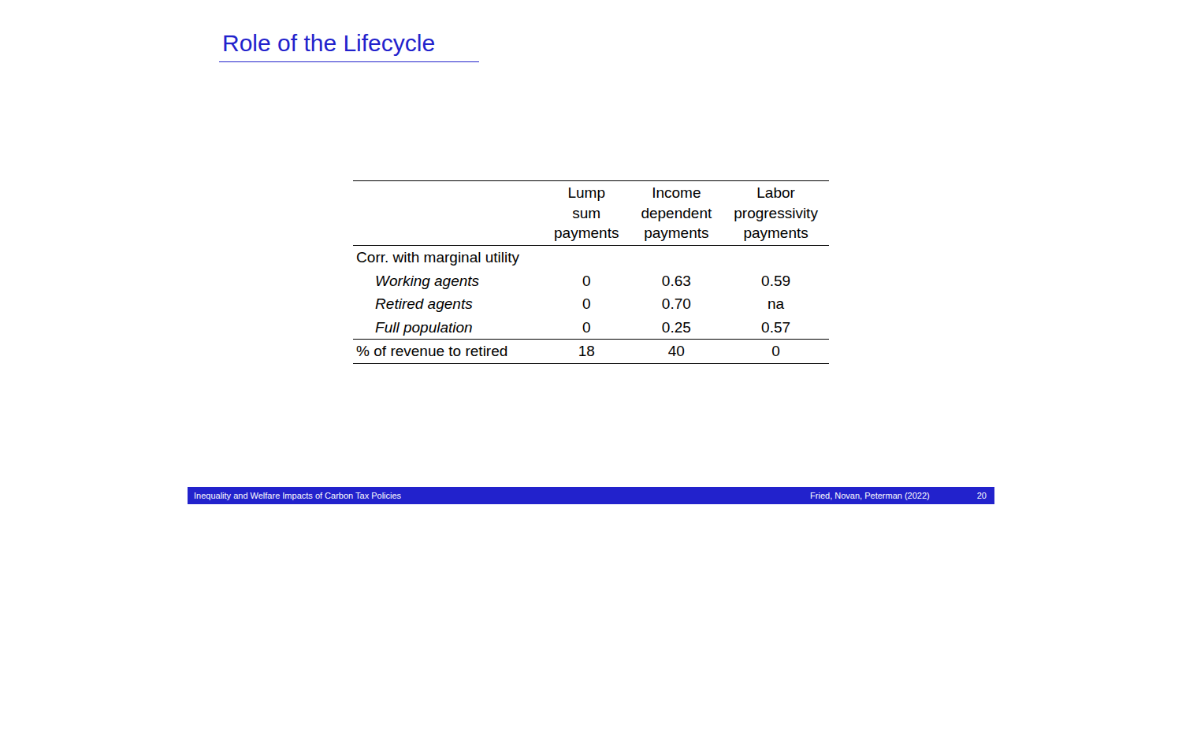Role of the Lifecycle
| | Lump sum payments | Income dependent payments | Labor progressivity payments |
| --- | --- | --- | --- |
| Corr. with marginal utility | | | |
| Working agents | 0 | 0.63 | 0.59 |
| Retired agents | 0 | 0.70 | na |
| Full population | 0 | 0.25 | 0.57 |
| % of revenue to retired | 18 | 40 | 0 |
Inequality and Welfare Impacts of Carbon Tax Policies
Fried, Novan, Peterman (2022) 20